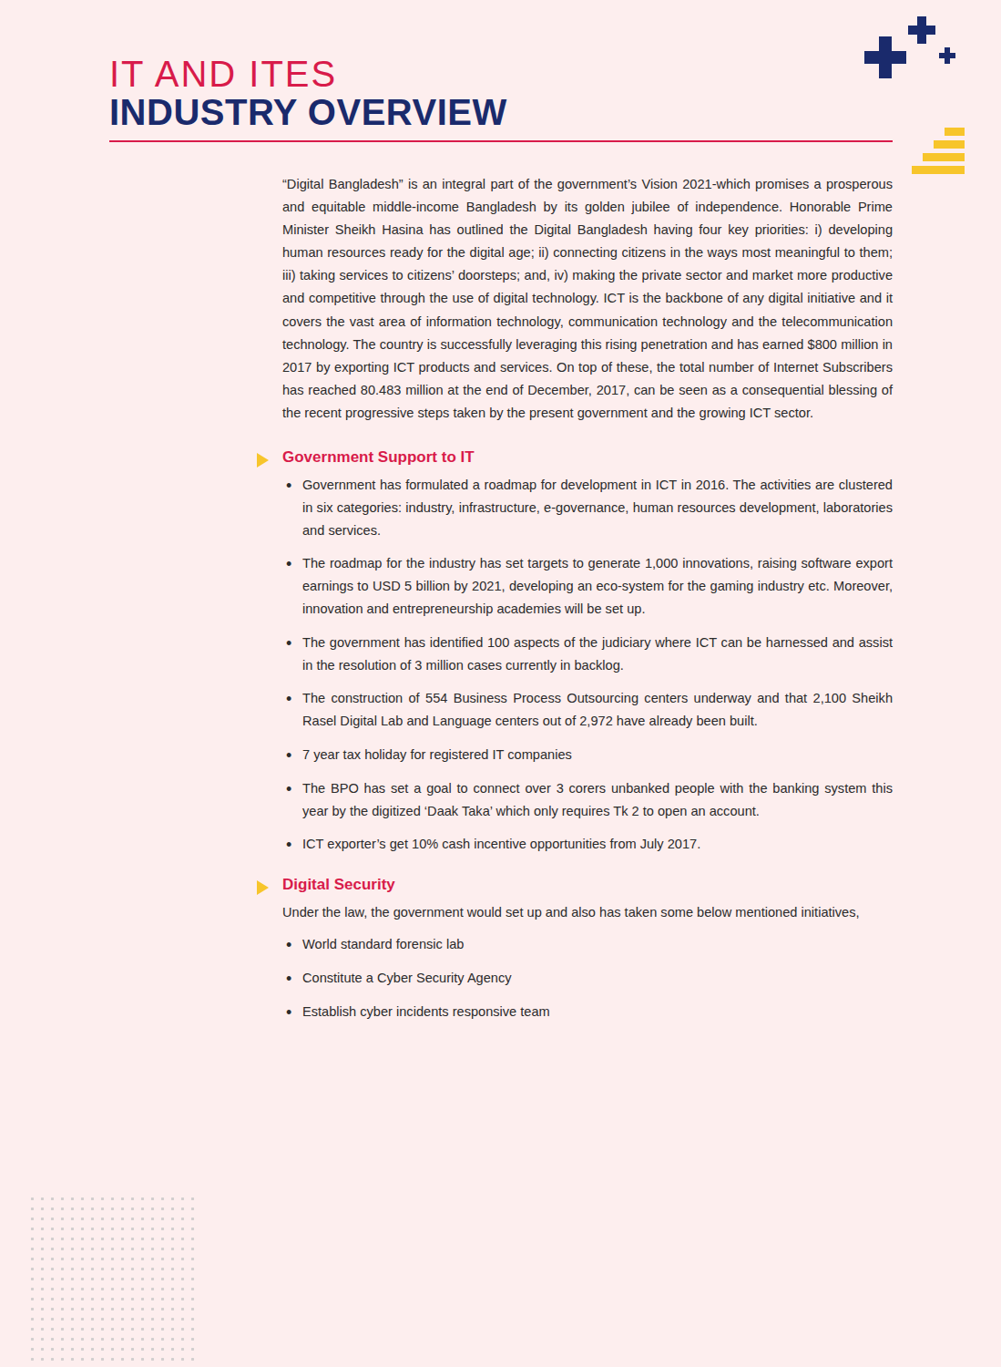IT AND ITES INDUSTRY OVERVIEW
“Digital Bangladesh” is an integral part of the government’s Vision 2021-which promises a prosperous and equitable middle-income Bangladesh by its golden jubilee of independence. Honorable Prime Minister Sheikh Hasina has outlined the Digital Bangladesh having four key priorities: i) developing human resources ready for the digital age; ii) connecting citizens in the ways most meaningful to them; iii) taking services to citizens’ doorsteps; and, iv) making the private sector and market more productive and competitive through the use of digital technology. ICT is the backbone of any digital initiative and it covers the vast area of information technology, communication technology and the telecommunication technology. The country is successfully leveraging this rising penetration and has earned $800 million in 2017 by exporting ICT products and services. On top of these, the total number of Internet Subscribers has reached 80.483 million at the end of December, 2017, can be seen as a consequential blessing of the recent progressive steps taken by the present government and the growing ICT sector.
Government Support to IT
Government has formulated a roadmap for development in ICT in 2016. The activities are clustered in six categories: industry, infrastructure, e-governance, human resources development, laboratories and services.
The roadmap for the industry has set targets to generate 1,000 innovations, raising software export earnings to USD 5 billion by 2021, developing an eco-system for the gaming industry etc. Moreover, innovation and entrepreneurship academies will be set up.
The government has identified 100 aspects of the judiciary where ICT can be harnessed and assist in the resolution of 3 million cases currently in backlog.
The construction of 554 Business Process Outsourcing centers underway and that 2,100 Sheikh Rasel Digital Lab and Language centers out of 2,972 have already been built.
7 year tax holiday for registered IT companies
The BPO has set a goal to connect over 3 corers unbanked people with the banking system this year by the digitized ‘Daak Taka’ which only requires Tk 2 to open an account.
ICT exporter’s get 10% cash incentive opportunities from July 2017.
Digital Security
Under the law, the government would set up and also has taken some below mentioned initiatives,
World standard forensic lab
Constitute a Cyber Security Agency
Establish cyber incidents responsive team